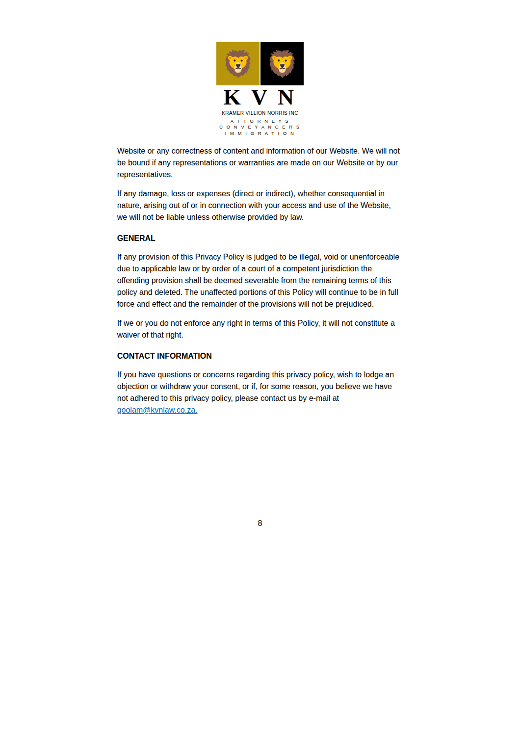🦁
🦁
K V N
KRAMER VILLION NORRIS INC
A T T O R N E Y S
C O N V E Y A N C E R S
I M M I G R A T I O N
Website or any correctness of content and information of our Website. We will not be bound if any representations or warranties are made on our Website or by our representatives.
If any damage, loss or expenses (direct or indirect), whether consequential in nature, arising out of or in connection with your access and use of the Website, we will not be liable unless otherwise provided by law.
GENERAL
If any provision of this Privacy Policy is judged to be illegal, void or unenforceable due to applicable law or by order of a court of a competent jurisdiction the offending provision shall be deemed severable from the remaining terms of this policy and deleted. The unaffected portions of this Policy will continue to be in full force and effect and the remainder of the provisions will not be prejudiced.
If we or you do not enforce any right in terms of this Policy, it will not constitute a waiver of that right.
CONTACT INFORMATION
If you have questions or concerns regarding this privacy policy, wish to lodge an objection or withdraw your consent, or if, for some reason, you believe we have not adhered to this privacy policy, please contact us by e-mail at goolam@kvnlaw.co.za.
8